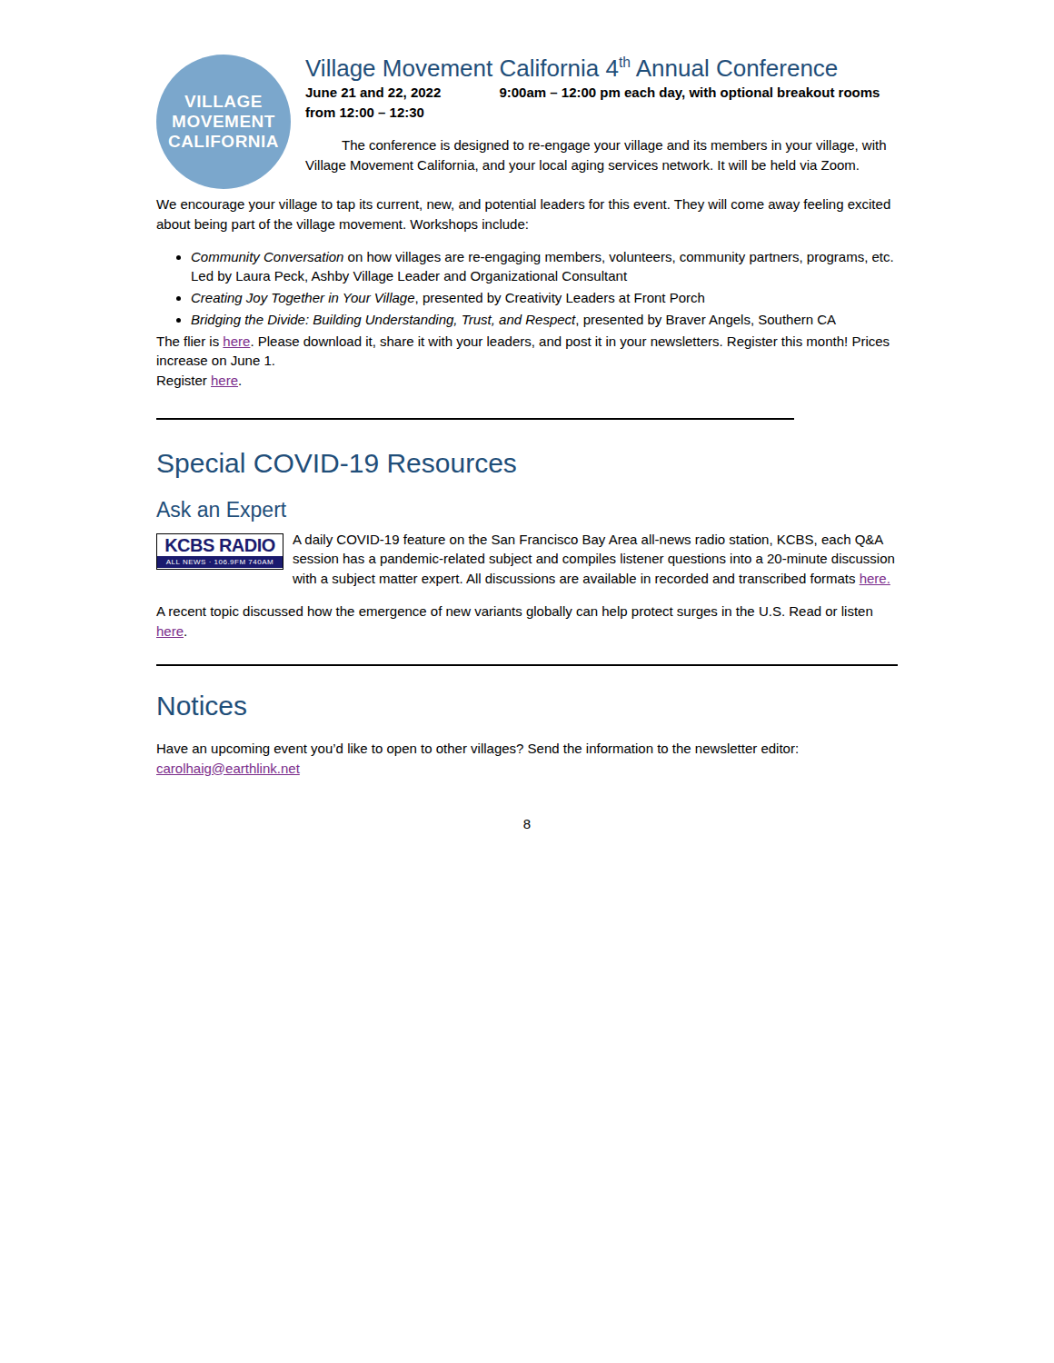VILLAGE
MOVEMENT
CALIFORNIA
Village Movement California 4th Annual Conference
June 21 and 22, 2022 9:00am – 12:00 pm each day, with optional breakout rooms from 12:00 – 12:30
The conference is designed to re-engage your village and its members in your village, with Village Movement California, and your local aging services network. It will be held via Zoom.
We encourage your village to tap its current, new, and potential leaders for this event. They will come away feeling excited about being part of the village movement. Workshops include:
Community Conversation on how villages are re-engaging members, volunteers, community partners, programs, etc. Led by Laura Peck, Ashby Village Leader and Organizational Consultant
Creating Joy Together in Your Village, presented by Creativity Leaders at Front Porch
Bridging the Divide: Building Understanding, Trust, and Respect, presented by Braver Angels, Southern CA
The flier is here. Please download it, share it with your leaders, and post it in your newsletters. Register this month! Prices increase on June 1.
Register here.
Special COVID-19 Resources
Ask an Expert
KCBS RADIO
ALL NEWS · 106.9FM 740AM
A daily COVID-19 feature on the San Francisco Bay Area all-news radio station, KCBS, each Q&A session has a pandemic-related subject and compiles listener questions into a 20-minute discussion with a subject matter expert. All discussions are available in recorded and transcribed formats here.
A recent topic discussed how the emergence of new variants globally can help protect surges in the U.S. Read or listen here.
Notices
Have an upcoming event you’d like to open to other villages? Send the information to the newsletter editor: carolhaig@earthlink.net
8